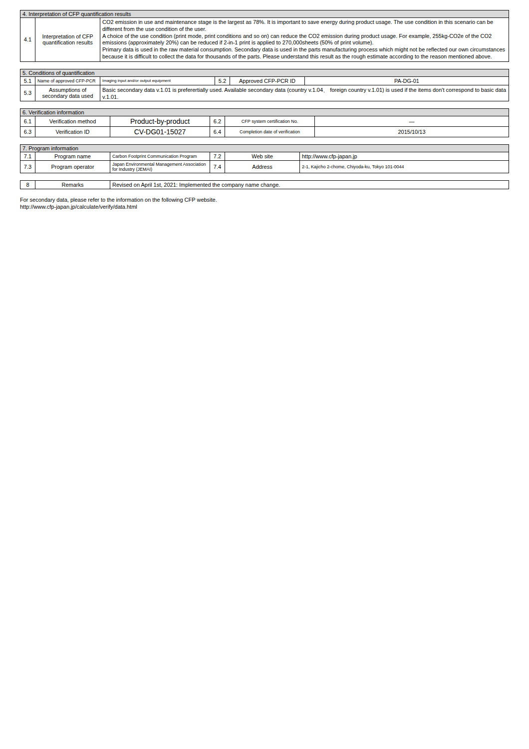| 4. Interpretation of CFP quantification results |
| 4.1 | Interpretation of CFP quantification results | CO2 emission in use and maintenance stage is the largest as 78%. It is important to save energy during product usage. The use condition in this scenario can be different from the use condition of the user. A choice of the use condition (print mode, print conditions and so on) can reduce the CO2 emission during product usage. For example, 255kg-CO2e of the CO2 emissions (approximately 20%) can be reduced if 2-in-1 print is applied to 270,000sheets (50% of print volume). Primary data is used in the raw material consumption. Secondary data is used in the parts manufacturing process which might not be reflected our own circumstances because it is difficult to collect the data for thousands of the parts. Please understand this result as the rough estimate according to the reason mentioned above. |
| 5. Conditions of quantification |
| 5.1 | Name of approved CFP-PCR | Imaging input and/or output equipment | 5.2 | Approved CFP-PCR ID | PA-DG-01 |
| 5.3 | Assumptions of secondary data used | Basic secondary data v.1.01 is preferertially used. Available secondary data (country v.1.04、 foreign country v.1.01) is used if the items don't correspond to basic data v.1.01. |
| 6. Verification information |
| 6.1 | Verification method | Product-by-product | 6.2 | CFP system certification No. | — |
| 6.3 | Verification ID | CV-DG01-15027 | 6.4 | Completion date of verification | 2015/10/13 |
| 7. Program information |
| 7.1 | Program name | Carbon Footprint Communication Program | 7.2 | Web site | http://www.cfp-japan.jp |
| 7.3 | Program operator | Japan Environmental Management Association for Industry (JEMAI) | 7.4 | Address | 2-1, Kajicho 2-chome, Chiyoda-ku, Tokyo 101-0044 |
| 8 | Remarks | Revised on April 1st, 2021: Implemented the company name change. |
For secondary data, please refer to the information on the following CFP website.
http://www.cfp-japan.jp/calculate/verify/data.html